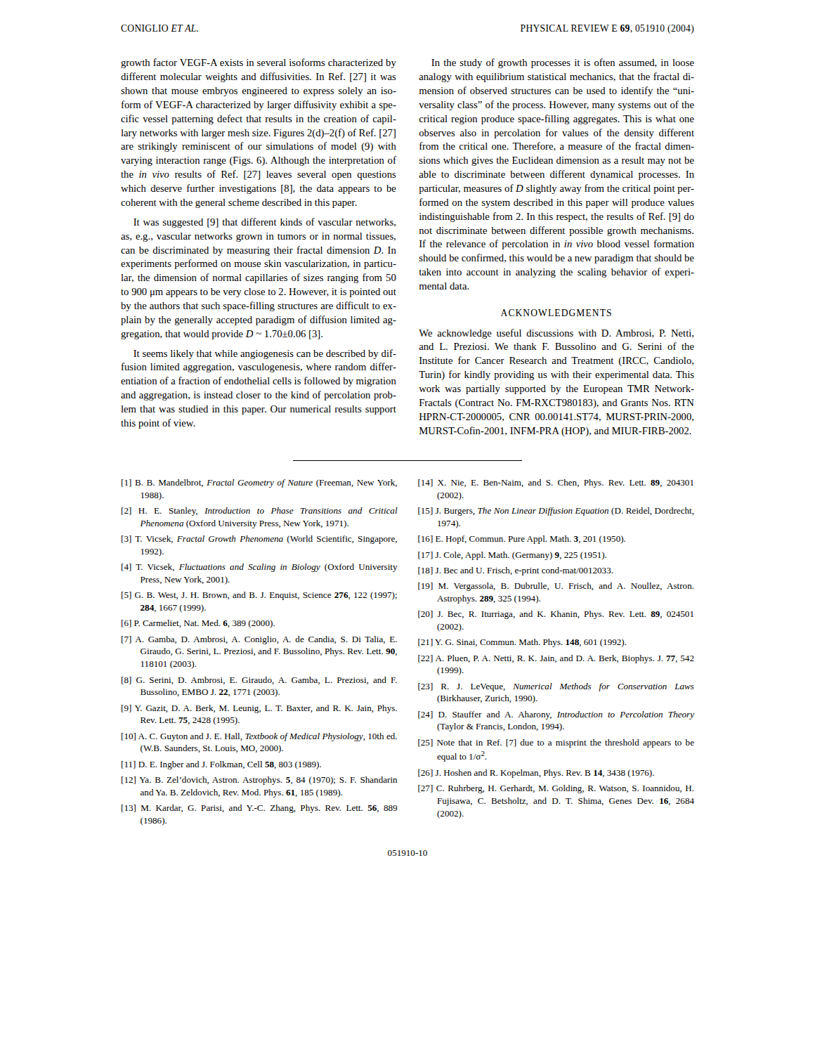Coniglio et al. Physical Review E 69, 051910 (2004)
growth factor VEGF-A exists in several isoforms characterized by different molecular weights and diffusivities. In Ref. [27] it was shown that mouse embryos engineered to express solely an isoform of VEGF-A characterized by larger diffusivity exhibit a specific vessel patterning defect that results in the creation of capillary networks with larger mesh size. Figures 2(d)–2(f) of Ref. [27] are strikingly reminiscent of our simulations of model (9) with varying interaction range (Figs. 6). Although the interpretation of the in vivo results of Ref. [27] leaves several open questions which deserve further investigations [8], the data appears to be coherent with the general scheme described in this paper.
It was suggested [9] that different kinds of vascular networks, as, e.g., vascular networks grown in tumors or in normal tissues, can be discriminated by measuring their fractal dimension D. In experiments performed on mouse skin vascularization, in particular, the dimension of normal capillaries of sizes ranging from 50 to 900 μm appears to be very close to 2. However, it is pointed out by the authors that such space-filling structures are difficult to explain by the generally accepted paradigm of diffusion limited aggregation, that would provide D ~ 1.70±0.06 [3].
It seems likely that while angiogenesis can be described by diffusion limited aggregation, vasculogenesis, where random differentiation of a fraction of endothelial cells is followed by migration and aggregation, is instead closer to the kind of percolation problem that was studied in this paper. Our numerical results support this point of view.
In the study of growth processes it is often assumed, in loose analogy with equilibrium statistical mechanics, that the fractal dimension of observed structures can be used to identify the “universality class” of the process. However, many systems out of the critical region produce space-filling aggregates. This is what one observes also in percolation for values of the density different from the critical one. Therefore, a measure of the fractal dimensions which gives the Euclidean dimension as a result may not be able to discriminate between different dynamical processes. In particular, measures of D slightly away from the critical point performed on the system described in this paper will produce values indistinguishable from 2. In this respect, the results of Ref. [9] do not discriminate between different possible growth mechanisms. If the relevance of percolation in in vivo blood vessel formation should be confirmed, this would be a new paradigm that should be taken into account in analyzing the scaling behavior of experimental data.
Acknowledgments
We acknowledge useful discussions with D. Ambrosi, P. Netti, and L. Preziosi. We thank F. Bussolino and G. Serini of the Institute for Cancer Research and Treatment (IRCC, Candiolo, Turin) for kindly providing us with their experimental data. This work was partially supported by the European TMR Network-Fractals (Contract No. FM-RXCT980183), and Grants Nos. RTN HPRN-CT-2000005, CNR 00.00141.ST74, MURST-PRIN-2000, MURST-Cofin-2001, INFM-PRA (HOP), and MIUR-FIRB-2002.
B. B. Mandelbrot, Fractal Geometry of Nature (Freeman, New York, 1988).
H. E. Stanley, Introduction to Phase Transitions and Critical Phenomena (Oxford University Press, New York, 1971).
T. Vicsek, Fractal Growth Phenomena (World Scientific, Singapore, 1992).
T. Vicsek, Fluctuations and Scaling in Biology (Oxford University Press, New York, 2001).
G. B. West, J. H. Brown, and B. J. Enquist, Science 276, 122 (1997); 284, 1667 (1999).
P. Carmeliet, Nat. Med. 6, 389 (2000).
A. Gamba, D. Ambrosi, A. Coniglio, A. de Candia, S. Di Talia, E. Giraudo, G. Serini, L. Preziosi, and F. Bussolino, Phys. Rev. Lett. 90, 118101 (2003).
G. Serini, D. Ambrosi, E. Giraudo, A. Gamba, L. Preziosi, and F. Bussolino, EMBO J. 22, 1771 (2003).
Y. Gazit, D. A. Berk, M. Leunig, L. T. Baxter, and R. K. Jain, Phys. Rev. Lett. 75, 2428 (1995).
A. C. Guyton and J. E. Hall, Textbook of Medical Physiology, 10th ed. (W.B. Saunders, St. Louis, MO, 2000).
D. E. Ingber and J. Folkman, Cell 58, 803 (1989).
Ya. B. Zel’dovich, Astron. Astrophys. 5, 84 (1970); S. F. Shandarin and Ya. B. Zeldovich, Rev. Mod. Phys. 61, 185 (1989).
M. Kardar, G. Parisi, and Y.-C. Zhang, Phys. Rev. Lett. 56, 889 (1986).
X. Nie, E. Ben-Naim, and S. Chen, Phys. Rev. Lett. 89, 204301 (2002).
J. Burgers, The Non Linear Diffusion Equation (D. Reidel, Dordrecht, 1974).
E. Hopf, Commun. Pure Appl. Math. 3, 201 (1950).
J. Cole, Appl. Math. (Germany) 9, 225 (1951).
J. Bec and U. Frisch, e-print cond-mat/0012033.
M. Vergassola, B. Dubrulle, U. Frisch, and A. Noullez, Astron. Astrophys. 289, 325 (1994).
J. Bec, R. Iturriaga, and K. Khanin, Phys. Rev. Lett. 89, 024501 (2002).
Y. G. Sinai, Commun. Math. Phys. 148, 601 (1992).
A. Pluen, P. A. Netti, R. K. Jain, and D. A. Berk, Biophys. J. 77, 542 (1999).
R. J. LeVeque, Numerical Methods for Conservation Laws (Birkhauser, Zurich, 1990).
D. Stauffer and A. Aharony, Introduction to Percolation Theory (Taylor & Francis, London, 1994).
Note that in Ref. [7] due to a misprint the threshold appears to be equal to 1/σ2.
J. Hoshen and R. Kopelman, Phys. Rev. B 14, 3438 (1976).
C. Ruhrberg, H. Gerhardt, M. Golding, R. Watson, S. Ioannidou, H. Fujisawa, C. Betsholtz, and D. T. Shima, Genes Dev. 16, 2684 (2002).
051910-10